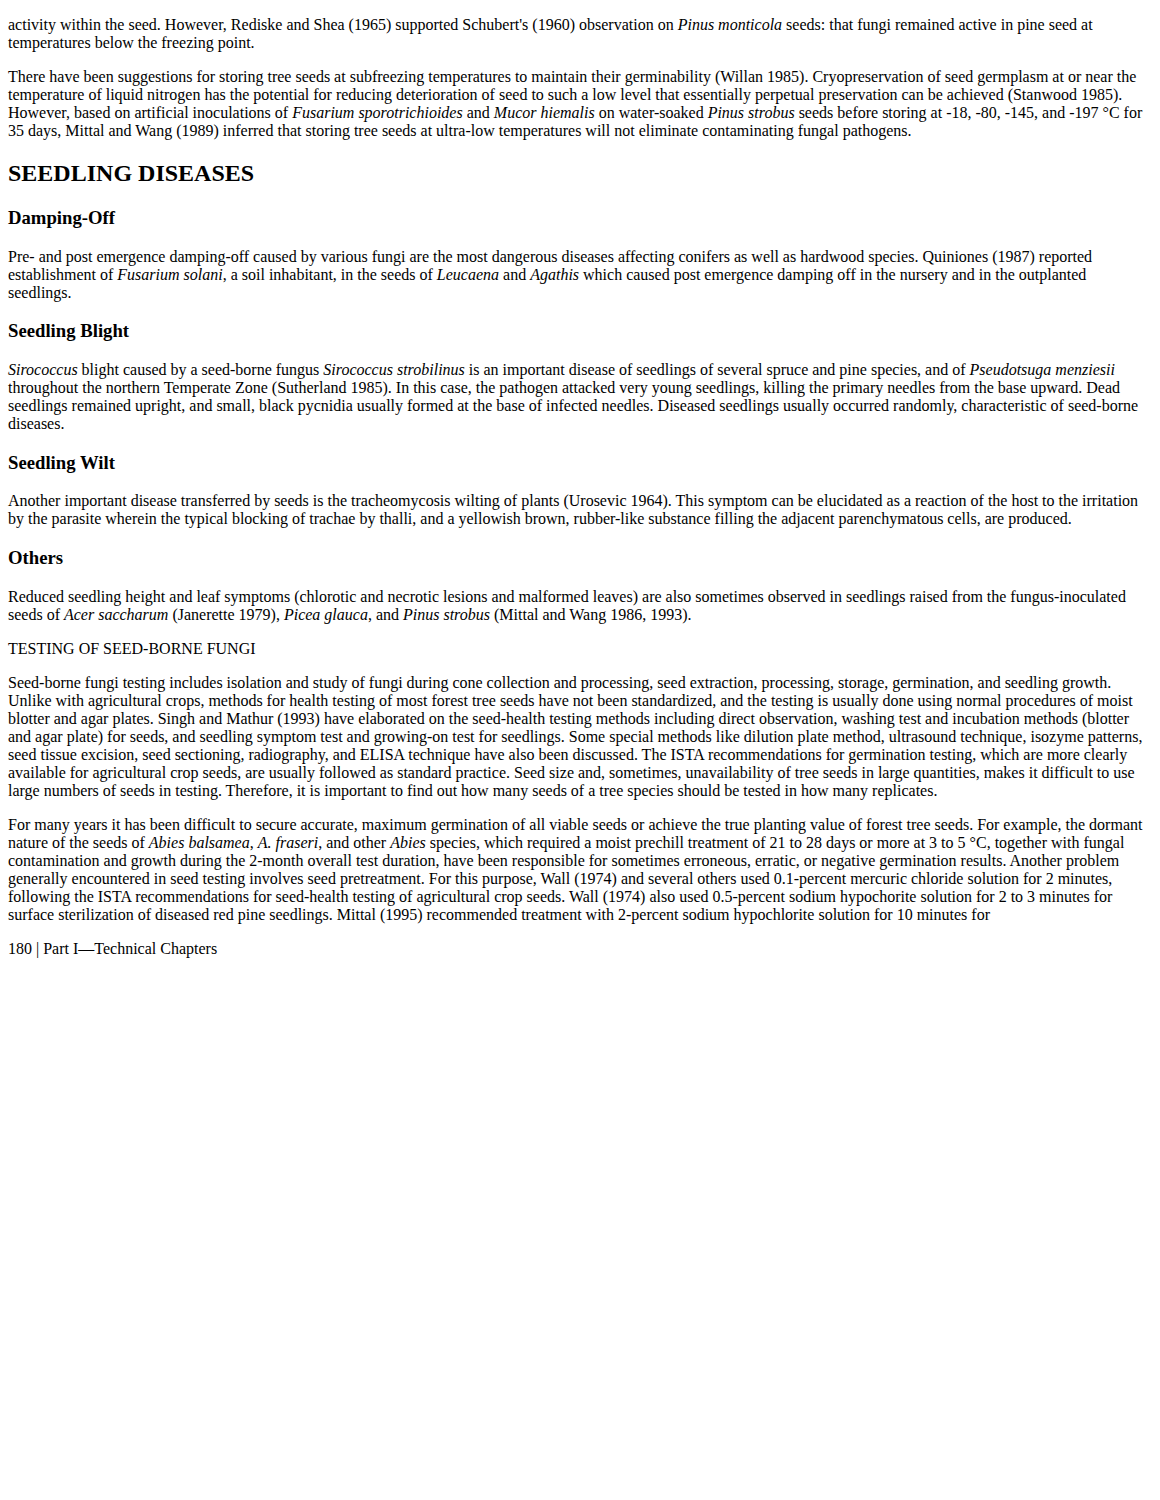activity within the seed. However, Rediske and Shea (1965) supported Schubert's (1960) observation on Pinus monticola seeds: that fungi remained active in pine seed at temperatures below the freezing point.
There have been suggestions for storing tree seeds at subfreezing temperatures to maintain their germinability (Willan 1985). Cryopreservation of seed germplasm at or near the temperature of liquid nitrogen has the potential for reducing deterioration of seed to such a low level that essentially perpetual preservation can be achieved (Stanwood 1985). However, based on artificial inoculations of Fusarium sporotrichioides and Mucor hiemalis on water-soaked Pinus strobus seeds before storing at -18, -80, -145, and -197 °C for 35 days, Mittal and Wang (1989) inferred that storing tree seeds at ultra-low temperatures will not eliminate contaminating fungal pathogens.
SEEDLING DISEASES
Damping-Off
Pre- and post emergence damping-off caused by various fungi are the most dangerous diseases affecting conifers as well as hardwood species. Quiniones (1987) reported establishment of Fusarium solani, a soil inhabitant, in the seeds of Leucaena and Agathis which caused post emergence damping off in the nursery and in the outplanted seedlings.
Seedling Blight
Sirococcus blight caused by a seed-borne fungus Sirococcus strobilinus is an important disease of seedlings of several spruce and pine species, and of Pseudotsuga menziesii throughout the northern Temperate Zone (Sutherland 1985). In this case, the pathogen attacked very young seedlings, killing the primary needles from the base upward. Dead seedlings remained upright, and small, black pycnidia usually formed at the base of infected needles. Diseased seedlings usually occurred randomly, characteristic of seed-borne diseases.
Seedling Wilt
Another important disease transferred by seeds is the tracheomycosis wilting of plants (Urosevic 1964). This symptom can be elucidated as a reaction of the host to the irritation by the parasite wherein the typical blocking of trachae by thalli, and a yellowish brown, rubber-like substance filling the adjacent parenchymatous cells, are produced.
Others
Reduced seedling height and leaf symptoms (chlorotic and necrotic lesions and malformed leaves) are also sometimes observed in seedlings raised from the fungus-inoculated seeds of Acer saccharum (Janerette 1979), Picea glauca, and Pinus strobus (Mittal and Wang 1986, 1993).
TESTING OF SEED-BORNE FUNGI
Seed-borne fungi testing includes isolation and study of fungi during cone collection and processing, seed extraction, processing, storage, germination, and seedling growth. Unlike with agricultural crops, methods for health testing of most forest tree seeds have not been standardized, and the testing is usually done using normal procedures of moist blotter and agar plates. Singh and Mathur (1993) have elaborated on the seed-health testing methods including direct observation, washing test and incubation methods (blotter and agar plate) for seeds, and seedling symptom test and growing-on test for seedlings. Some special methods like dilution plate method, ultrasound technique, isozyme patterns, seed tissue excision, seed sectioning, radiography, and ELISA technique have also been discussed. The ISTA recommendations for germination testing, which are more clearly available for agricultural crop seeds, are usually followed as standard practice. Seed size and, sometimes, unavailability of tree seeds in large quantities, makes it difficult to use large numbers of seeds in testing. Therefore, it is important to find out how many seeds of a tree species should be tested in how many replicates.
For many years it has been difficult to secure accurate, maximum germination of all viable seeds or achieve the true planting value of forest tree seeds. For example, the dormant nature of the seeds of Abies balsamea, A. fraseri, and other Abies species, which required a moist prechill treatment of 21 to 28 days or more at 3 to 5 °C, together with fungal contamination and growth during the 2-month overall test duration, have been responsible for sometimes erroneous, erratic, or negative germination results. Another problem generally encountered in seed testing involves seed pretreatment. For this purpose, Wall (1974) and several others used 0.1-percent mercuric chloride solution for 2 minutes, following the ISTA recommendations for seed-health testing of agricultural crop seeds. Wall (1974) also used 0.5-percent sodium hypochorite solution for 2 to 3 minutes for surface sterilization of diseased red pine seedlings. Mittal (1995) recommended treatment with 2-percent sodium hypochlorite solution for 10 minutes for
180 | Part I—Technical Chapters